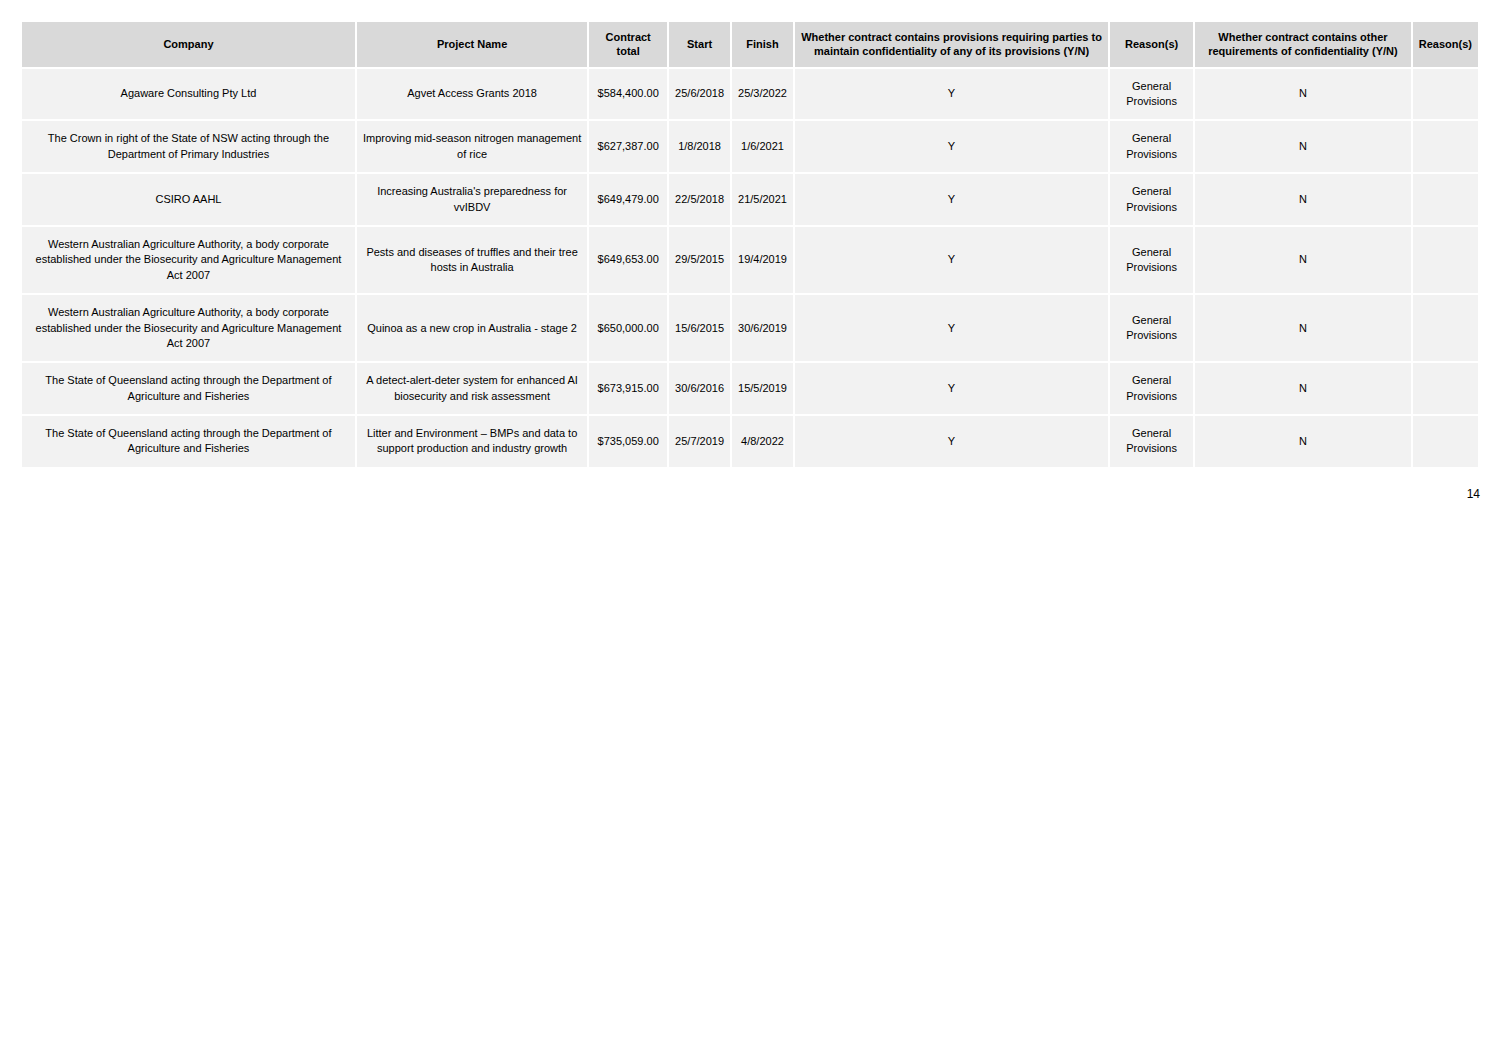| Company | Project Name | Contract total | Start | Finish | Whether contract contains provisions requiring parties to maintain confidentiality of any of its provisions (Y/N) | Reason(s) | Whether contract contains other requirements of confidentiality (Y/N) | Reason(s) |
| --- | --- | --- | --- | --- | --- | --- | --- | --- |
| Agaware Consulting Pty Ltd | Agvet Access Grants 2018 | $584,400.00 | 25/6/2018 | 25/3/2022 | Y | General Provisions | N | |
| The Crown in right of the State of NSW acting through the Department of Primary Industries | Improving mid-season nitrogen management of rice | $627,387.00 | 1/8/2018 | 1/6/2021 | Y | General Provisions | N | |
| CSIRO AAHL | Increasing Australia's preparedness for vvIBDV | $649,479.00 | 22/5/2018 | 21/5/2021 | Y | General Provisions | N | |
| Western Australian Agriculture Authority, a body corporate established under the Biosecurity and Agriculture Management Act 2007 | Pests and diseases of truffles and their tree hosts in Australia | $649,653.00 | 29/5/2015 | 19/4/2019 | Y | General Provisions | N | |
| Western Australian Agriculture Authority, a body corporate established under the Biosecurity and Agriculture Management Act 2007 | Quinoa as a new crop in Australia - stage 2 | $650,000.00 | 15/6/2015 | 30/6/2019 | Y | General Provisions | N | |
| The State of Queensland acting through the Department of Agriculture and Fisheries | A detect-alert-deter system for enhanced AI biosecurity and risk assessment | $673,915.00 | 30/6/2016 | 15/5/2019 | Y | General Provisions | N | |
| The State of Queensland acting through the Department of Agriculture and Fisheries | Litter and Environment – BMPs and data to support production and industry growth | $735,059.00 | 25/7/2019 | 4/8/2022 | Y | General Provisions | N | |
14